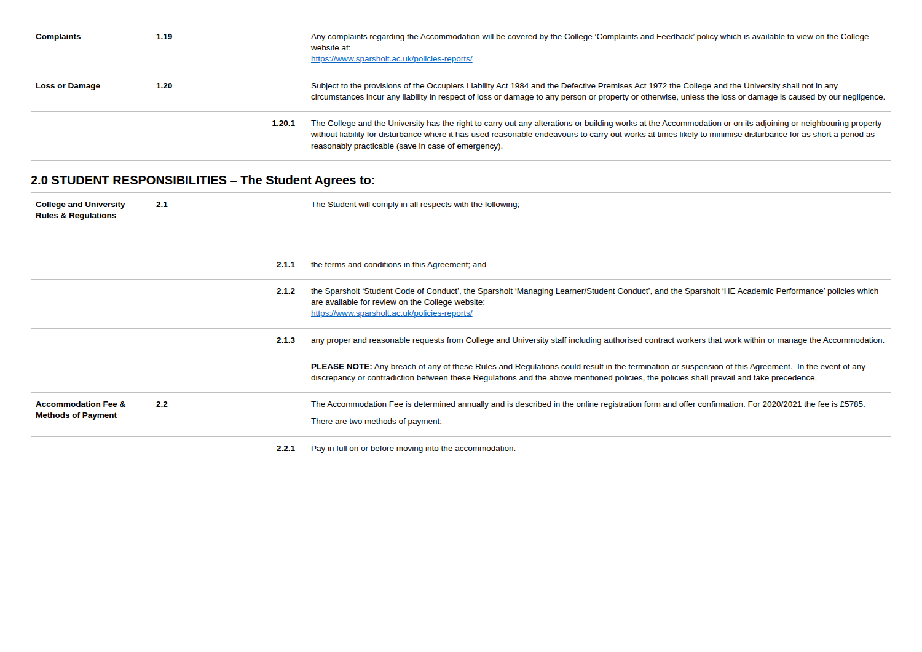| Complaints | 1.19 | | Any complaints regarding the Accommodation will be covered by the College ‘Complaints and Feedback’ policy which is available to view on the College website at: https://www.sparsholt.ac.uk/policies-reports/ |
| Loss or Damage | 1.20 | | Subject to the provisions of the Occupiers Liability Act 1984 and the Defective Premises Act 1972 the College and the University shall not in any circumstances incur any liability in respect of loss or damage to any person or property or otherwise, unless the loss or damage is caused by our negligence. |
| | | 1.20.1 | The College and the University has the right to carry out any alterations or building works at the Accommodation or on its adjoining or neighbouring property without liability for disturbance where it has used reasonable endeavours to carry out works at times likely to minimise disturbance for as short a period as reasonably practicable (save in case of emergency). |
| 2.0 STUDENT RESPONSIBILITIES – The Student Agrees to: |
| College and University Rules & Regulations | 2.1 | | The Student will comply in all respects with the following; |
| | | 2.1.1 | the terms and conditions in this Agreement; and |
| | | 2.1.2 | the Sparsholt ‘Student Code of Conduct’, the Sparsholt ‘Managing Learner/Student Conduct’, and the Sparsholt ‘HE Academic Performance’ policies which are available for review on the College website: https://www.sparsholt.ac.uk/policies-reports/ |
| | | 2.1.3 | any proper and reasonable requests from College and University staff including authorised contract workers that work within or manage the Accommodation. |
| | | | PLEASE NOTE: Any breach of any of these Rules and Regulations could result in the termination or suspension of this Agreement. In the event of any discrepancy or contradiction between these Regulations and the above mentioned policies, the policies shall prevail and take precedence. |
| Accommodation Fee & Methods of Payment | 2.2 | | The Accommodation Fee is determined annually and is described in the online registration form and offer confirmation. For 2020/2021 the fee is £5785. There are two methods of payment: |
| | | 2.2.1 | Pay in full on or before moving into the accommodation. |